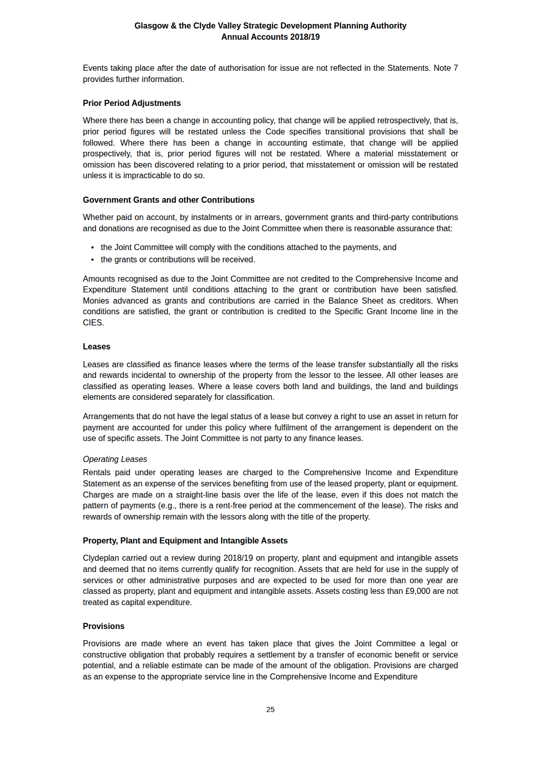Glasgow & the Clyde Valley Strategic Development Planning Authority
Annual Accounts 2018/19
Events taking place after the date of authorisation for issue are not reflected in the Statements. Note 7 provides further information.
Prior Period Adjustments
Where there has been a change in accounting policy, that change will be applied retrospectively, that is, prior period figures will be restated unless the Code specifies transitional provisions that shall be followed. Where there has been a change in accounting estimate, that change will be applied prospectively, that is, prior period figures will not be restated. Where a material misstatement or omission has been discovered relating to a prior period, that misstatement or omission will be restated unless it is impracticable to do so.
Government Grants and other Contributions
Whether paid on account, by instalments or in arrears, government grants and third-party contributions and donations are recognised as due to the Joint Committee when there is reasonable assurance that:
the Joint Committee will comply with the conditions attached to the payments, and
the grants or contributions will be received.
Amounts recognised as due to the Joint Committee are not credited to the Comprehensive Income and Expenditure Statement until conditions attaching to the grant or contribution have been satisfied. Monies advanced as grants and contributions are carried in the Balance Sheet as creditors. When conditions are satisfied, the grant or contribution is credited to the Specific Grant Income line in the CIES.
Leases
Leases are classified as finance leases where the terms of the lease transfer substantially all the risks and rewards incidental to ownership of the property from the lessor to the lessee. All other leases are classified as operating leases. Where a lease covers both land and buildings, the land and buildings elements are considered separately for classification.
Arrangements that do not have the legal status of a lease but convey a right to use an asset in return for payment are accounted for under this policy where fulfilment of the arrangement is dependent on the use of specific assets. The Joint Committee is not party to any finance leases.
Operating Leases
Rentals paid under operating leases are charged to the Comprehensive Income and Expenditure Statement as an expense of the services benefiting from use of the leased property, plant or equipment. Charges are made on a straight-line basis over the life of the lease, even if this does not match the pattern of payments (e.g., there is a rent-free period at the commencement of the lease). The risks and rewards of ownership remain with the lessors along with the title of the property.
Property, Plant and Equipment and Intangible Assets
Clydeplan carried out a review during 2018/19 on property, plant and equipment and intangible assets and deemed that no items currently qualify for recognition. Assets that are held for use in the supply of services or other administrative purposes and are expected to be used for more than one year are classed as property, plant and equipment and intangible assets. Assets costing less than £9,000 are not treated as capital expenditure.
Provisions
Provisions are made where an event has taken place that gives the Joint Committee a legal or constructive obligation that probably requires a settlement by a transfer of economic benefit or service potential, and a reliable estimate can be made of the amount of the obligation. Provisions are charged as an expense to the appropriate service line in the Comprehensive Income and Expenditure
25